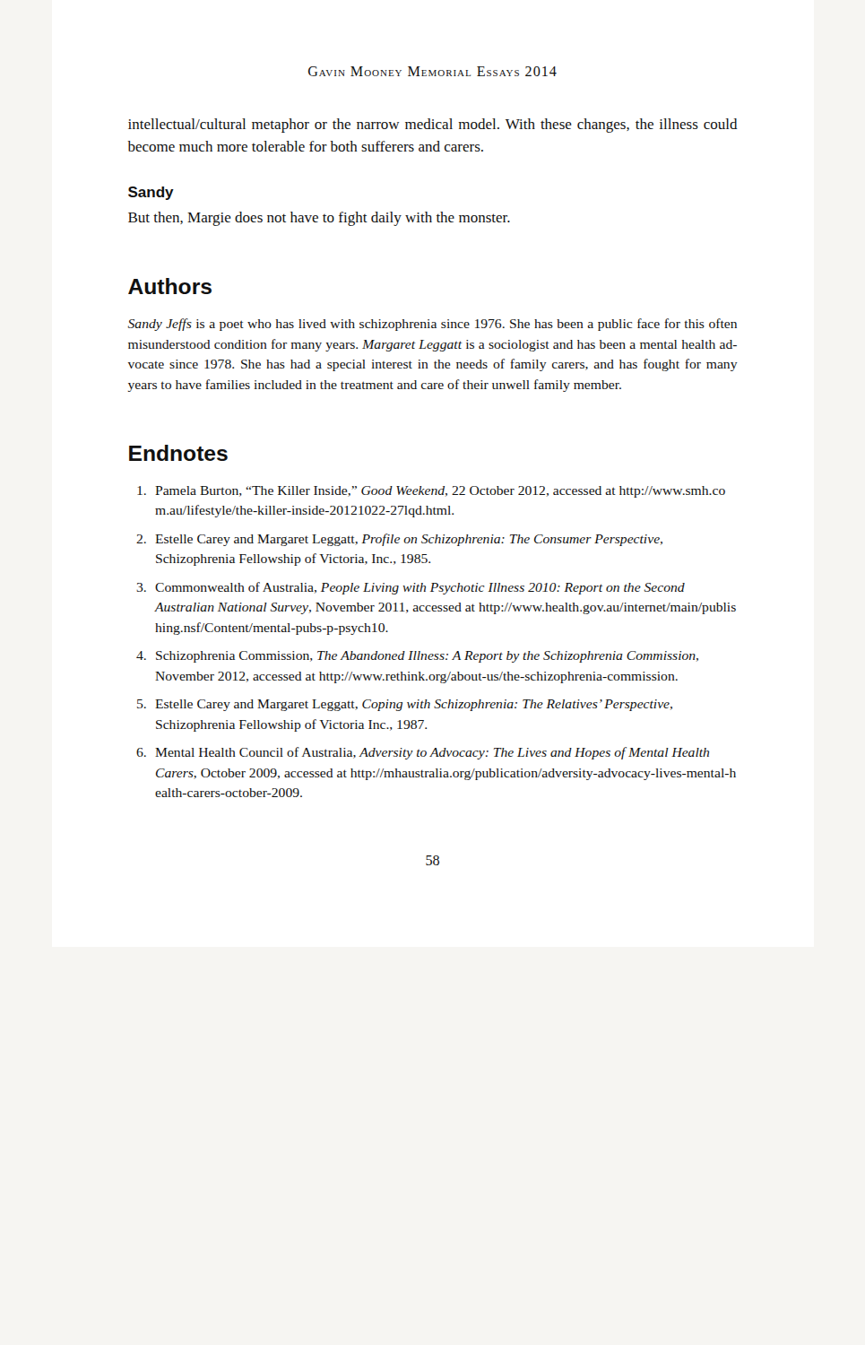Gavin Mooney Memorial Essays 2014
intellectual/cultural metaphor or the narrow medical model. With these changes, the illness could become much more tolerable for both sufferers and carers.
Sandy
But then, Margie does not have to fight daily with the monster.
Authors
Sandy Jeffs is a poet who has lived with schizophrenia since 1976. She has been a public face for this often misunderstood condition for many years. Margaret Leggatt is a sociologist and has been a mental health advocate since 1978. She has had a special interest in the needs of family carers, and has fought for many years to have families included in the treatment and care of their unwell family member.
Endnotes
Pamela Burton, “The Killer Inside,” Good Weekend, 22 October 2012, accessed at http://www.smh.com.au/lifestyle/the-killer-inside-20121022-27lqd.html.
Estelle Carey and Margaret Leggatt, Profile on Schizophrenia: The Consumer Perspective, Schizophrenia Fellowship of Victoria, Inc., 1985.
Commonwealth of Australia, People Living with Psychotic Illness 2010: Report on the Second Australian National Survey, November 2011, accessed at http://www.health.gov.au/internet/main/publishing.nsf/Content/mental-pubs-p-psych10.
Schizophrenia Commission, The Abandoned Illness: A Report by the Schizophrenia Commission, November 2012, accessed at http://www.rethink.org/about-us/the-schizophrenia-commission.
Estelle Carey and Margaret Leggatt, Coping with Schizophrenia: The Relatives’ Perspective, Schizophrenia Fellowship of Victoria Inc., 1987.
Mental Health Council of Australia, Adversity to Advocacy: The Lives and Hopes of Mental Health Carers, October 2009, accessed at http://mhaustralia.org/publication/adversity-advocacy-lives-mental-health-carers-october-2009.
58